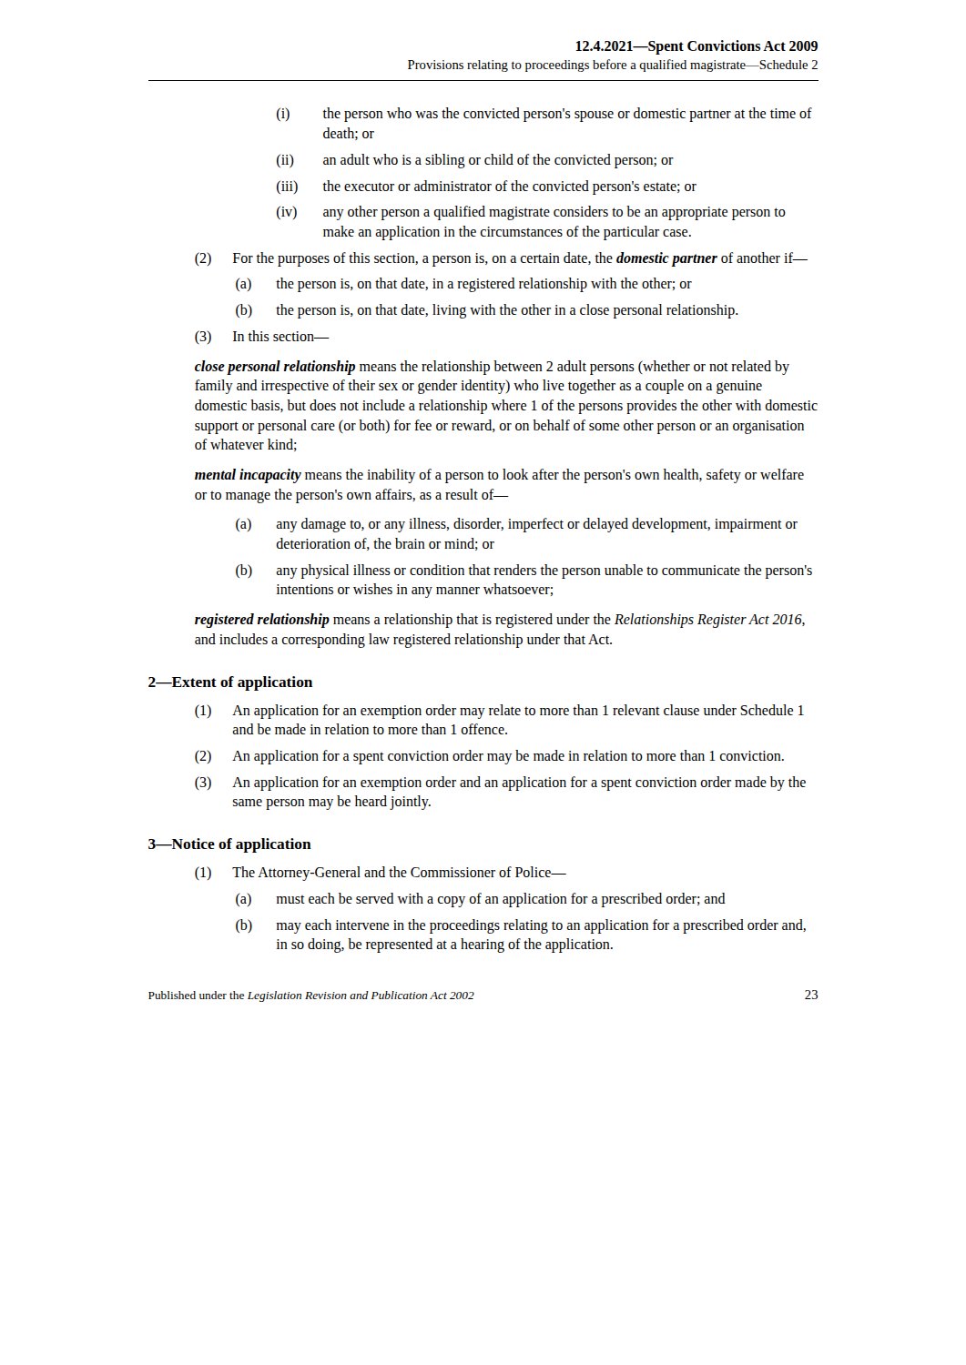12.4.2021—Spent Convictions Act 2009
Provisions relating to proceedings before a qualified magistrate—Schedule 2
(i)
the person who was the convicted person's spouse or domestic partner at the time of death; or
(ii)
an adult who is a sibling or child of the convicted person; or
(iii)
the executor or administrator of the convicted person's estate; or
(iv)
any other person a qualified magistrate considers to be an appropriate person to make an application in the circumstances of the particular case.
(2)
For the purposes of this section, a person is, on a certain date, the domestic partner of another if—
(a)
the person is, on that date, in a registered relationship with the other; or
(b)
the person is, on that date, living with the other in a close personal relationship.
(3)
In this section—
close personal relationship means the relationship between 2 adult persons (whether or not related by family and irrespective of their sex or gender identity) who live together as a couple on a genuine domestic basis, but does not include a relationship where 1 of the persons provides the other with domestic support or personal care (or both) for fee or reward, or on behalf of some other person or an organisation of whatever kind;
mental incapacity means the inability of a person to look after the person's own health, safety or welfare or to manage the person's own affairs, as a result of—
(a)
any damage to, or any illness, disorder, imperfect or delayed development, impairment or deterioration of, the brain or mind; or
(b)
any physical illness or condition that renders the person unable to communicate the person's intentions or wishes in any manner whatsoever;
registered relationship means a relationship that is registered under the Relationships Register Act 2016, and includes a corresponding law registered relationship under that Act.
2—Extent of application
(1)
An application for an exemption order may relate to more than 1 relevant clause under Schedule 1 and be made in relation to more than 1 offence.
(2)
An application for a spent conviction order may be made in relation to more than 1 conviction.
(3)
An application for an exemption order and an application for a spent conviction order made by the same person may be heard jointly.
3—Notice of application
(1)
The Attorney-General and the Commissioner of Police—
(a)
must each be served with a copy of an application for a prescribed order; and
(b)
may each intervene in the proceedings relating to an application for a prescribed order and, in so doing, be represented at a hearing of the application.
Published under the Legislation Revision and Publication Act 2002
23